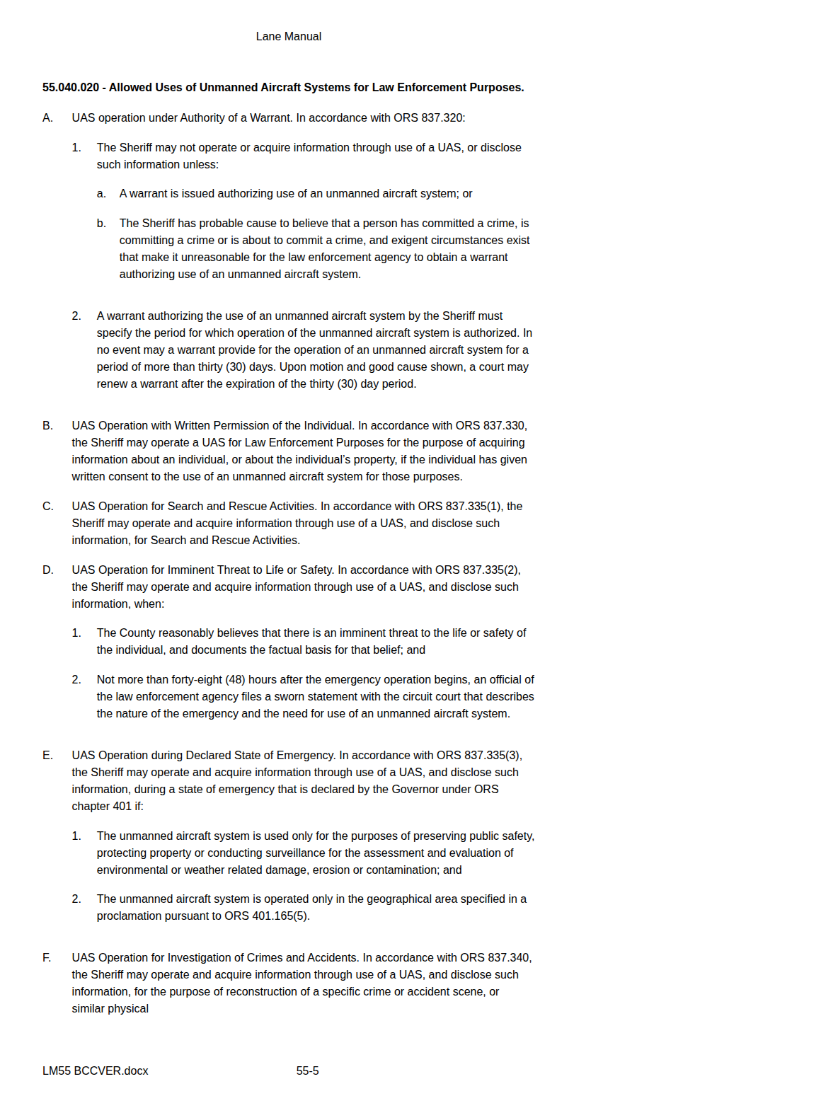Lane Manual
55.040.020 - Allowed Uses of Unmanned Aircraft Systems for Law Enforcement Purposes.
A.
UAS operation under Authority of a Warrant. In accordance with ORS 837.320:
1.
The Sheriff may not operate or acquire information through use of a UAS, or disclose such information unless:
a.
A warrant is issued authorizing use of an unmanned aircraft system; or
b.
The Sheriff has probable cause to believe that a person has committed a crime, is committing a crime or is about to commit a crime, and exigent circumstances exist that make it unreasonable for the law enforcement agency to obtain a warrant authorizing use of an unmanned aircraft system.
2.
A warrant authorizing the use of an unmanned aircraft system by the Sheriff must specify the period for which operation of the unmanned aircraft system is authorized. In no event may a warrant provide for the operation of an unmanned aircraft system for a period of more than thirty (30) days. Upon motion and good cause shown, a court may renew a warrant after the expiration of the thirty (30) day period.
B.
UAS Operation with Written Permission of the Individual. In accordance with ORS 837.330, the Sheriff may operate a UAS for Law Enforcement Purposes for the purpose of acquiring information about an individual, or about the individual’s property, if the individual has given written consent to the use of an unmanned aircraft system for those purposes.
C.
UAS Operation for Search and Rescue Activities. In accordance with ORS 837.335(1), the Sheriff may operate and acquire information through use of a UAS, and disclose such information, for Search and Rescue Activities.
D.
UAS Operation for Imminent Threat to Life or Safety. In accordance with ORS 837.335(2), the Sheriff may operate and acquire information through use of a UAS, and disclose such information, when:
1.
The County reasonably believes that there is an imminent threat to the life or safety of the individual, and documents the factual basis for that belief; and
2.
Not more than forty-eight (48) hours after the emergency operation begins, an official of the law enforcement agency files a sworn statement with the circuit court that describes the nature of the emergency and the need for use of an unmanned aircraft system.
E.
UAS Operation during Declared State of Emergency. In accordance with ORS 837.335(3), the Sheriff may operate and acquire information through use of a UAS, and disclose such information, during a state of emergency that is declared by the Governor under ORS chapter 401 if:
1.
The unmanned aircraft system is used only for the purposes of preserving public safety, protecting property or conducting surveillance for the assessment and evaluation of environmental or weather related damage, erosion or contamination; and
2.
The unmanned aircraft system is operated only in the geographical area specified in a proclamation pursuant to ORS 401.165(5).
F.
UAS Operation for Investigation of Crimes and Accidents. In accordance with ORS 837.340, the Sheriff may operate and acquire information through use of a UAS, and disclose such information, for the purpose of reconstruction of a specific crime or accident scene, or similar physical
LM55 BCCVER.docx
55-5